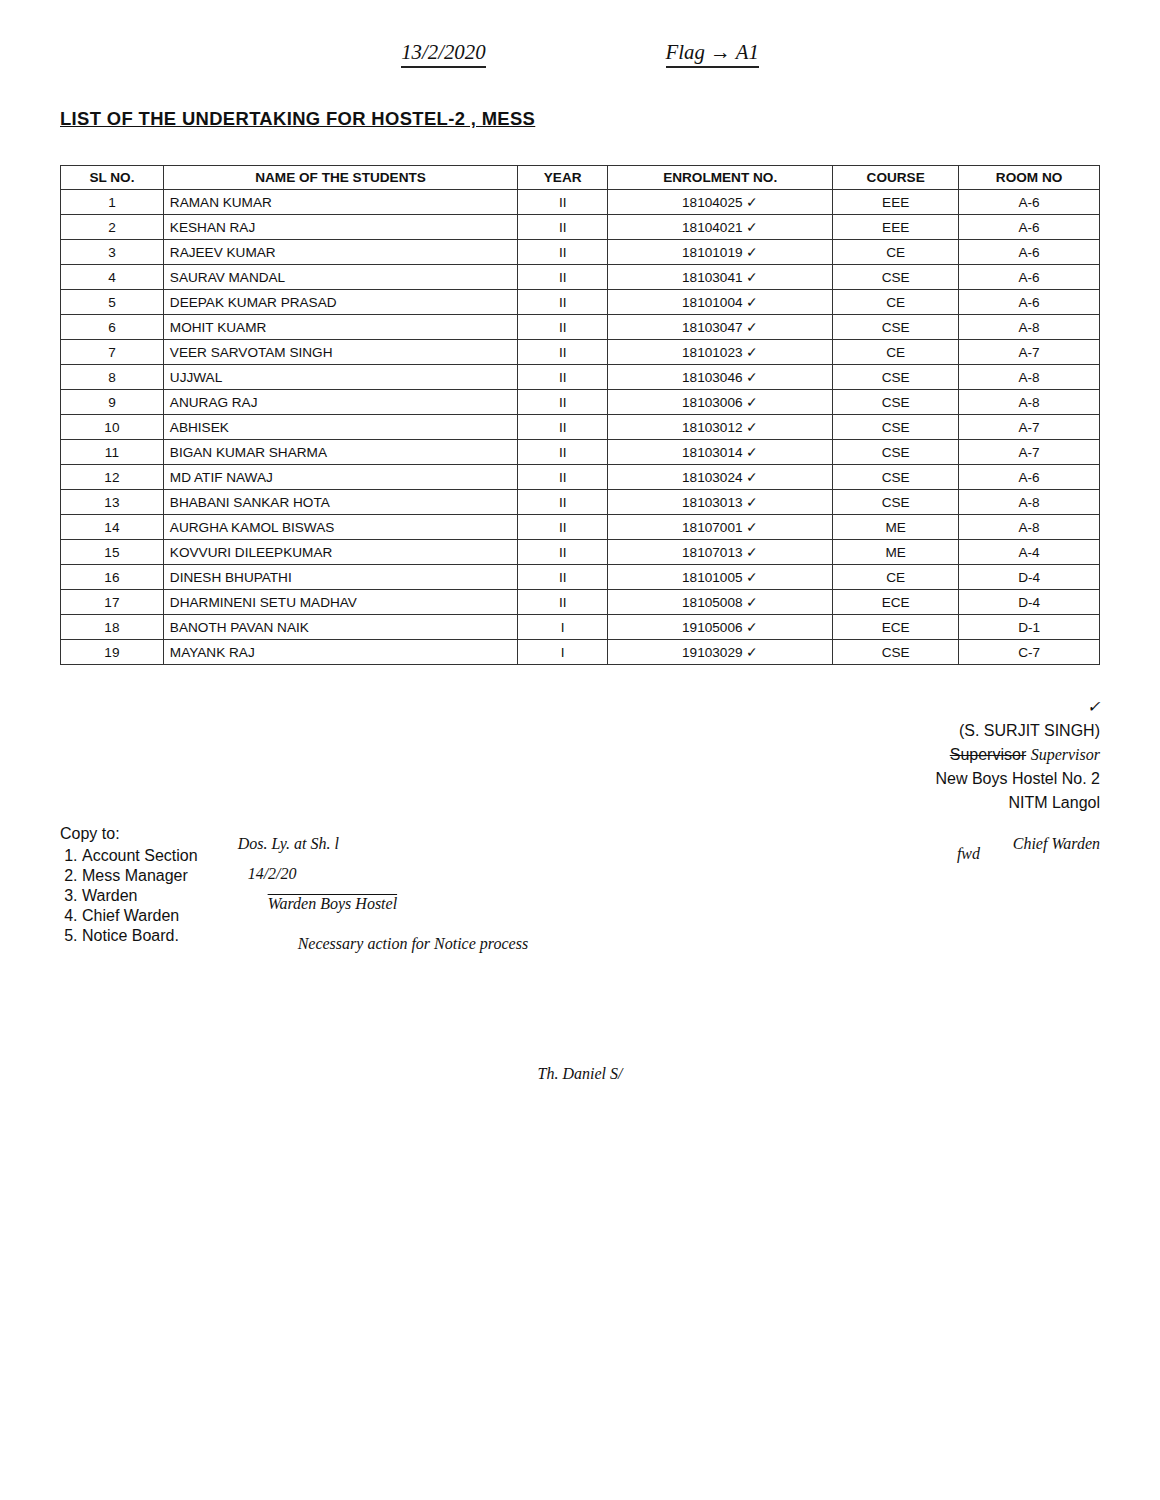13/2/2020 Flag → A1
LIST OF THE UNDERTAKING FOR HOSTEL-2 , MESS
| SL NO. | NAME OF THE STUDENTS | YEAR | ENROLMENT NO. | COURSE | ROOM NO |
| --- | --- | --- | --- | --- | --- |
| 1 | RAMAN KUMAR | II | 18104025 ✓ | EEE | A-6 |
| 2 | KESHAN RAJ | II | 18104021 ✓ | EEE | A-6 |
| 3 | RAJEEV KUMAR | II | 18101019 ✓ | CE | A-6 |
| 4 | SAURAV MANDAL | II | 18103041 ✓ | CSE | A-6 |
| 5 | DEEPAK KUMAR PRASAD | II | 18101004 ✓ | CE | A-6 |
| 6 | MOHIT KUAMR | II | 18103047 ✓ | CSE | A-8 |
| 7 | VEER SARVOTAM SINGH | II | 18101023 ✓ | CE | A-7 |
| 8 | UJJWAL | II | 18103046 ✓ | CSE | A-8 |
| 9 | ANURAG RAJ | II | 18103006 ✓ | CSE | A-8 |
| 10 | ABHISEK | II | 18103012 ✓ | CSE | A-7 |
| 11 | BIGAN KUMAR SHARMA | II | 18103014 ✓ | CSE | A-7 |
| 12 | MD ATIF NAWAJ | II | 18103024 ✓ | CSE | A-6 |
| 13 | BHABANI SANKAR HOTA | II | 18103013 ✓ | CSE | A-8 |
| 14 | AURGHA KAMOL BISWAS | II | 18107001 ✓ | ME | A-8 |
| 15 | KOVVURI DILEEPKUMAR | II | 18107013 ✓ | ME | A-4 |
| 16 | DINESH BHUPATHI | II | 18101005 ✓ | CE | D-4 |
| 17 | DHARMINENI SETU MADHAV | II | 18105008 ✓ | ECE | D-4 |
| 18 | BANOTH PAVAN NAIK | I | 19105006 ✓ | ECE | D-1 |
| 19 | MAYANK RAJ | I | 19103029 ✓ | CSE | C-7 |
✓
(S. SURJIT SINGH)
Supervisor Supervisor
New Boys Hostel No. 2
NITM Langol
Copy to:
Account Section
Mess Manager
Warden
Chief Warden
Notice Board.
Dos. Ly. at Sh. l 14/2/20 Warden Boys Hostel Necessary action for Notice process fwd Chief Warden
Th. Daniel S/